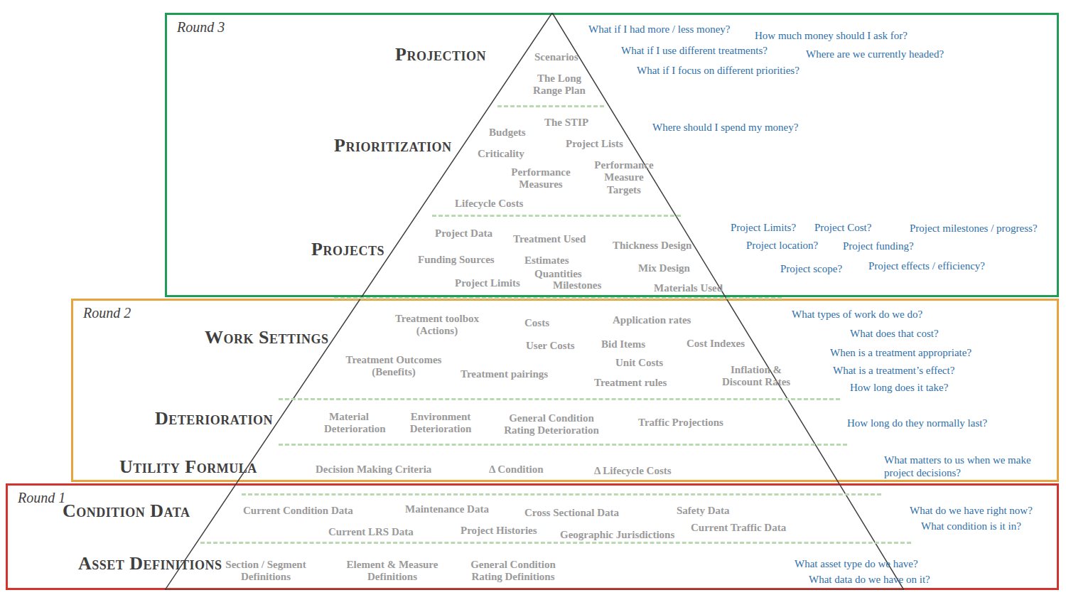Round 3
Round 2
Round 1
Projection
Prioritization
Projects
Work Settings
Deterioration
Utility Formula
Condition Data
Asset Definitions
Scenarios
The Long
Range Plan
The STIP
Budgets
Project Lists
Criticality
Performance
Measures
Performance
Measure
Targets
Lifecycle Costs
Project Data
Treatment Used
Thickness Design
Funding Sources
Estimates
Mix Design
Quantities
Project Limits
Milestones
Materials Used
Treatment toolbox
(Actions)
Costs
Application rates
User Costs
Bid Items
Cost Indexes
Treatment Outcomes
(Benefits)
Treatment pairings
Unit Costs
Inflation &
Discount Rates
Treatment rules
Material
Deterioration
Environment
Deterioration
General Condition
Rating Deterioration
Traffic Projections
Decision Making Criteria
Δ Condition
Δ Lifecycle Costs
Current Condition Data
Maintenance Data
Cross Sectional Data
Safety Data
Current LRS Data
Project Histories
Geographic Jurisdictions
Current Traffic Data
Section / Segment
Definitions
Element & Measure
Definitions
General Condition
Rating Definitions
What if I had more / less money?
How much money should I ask for?
What if I use different treatments?
Where are we currently headed?
What if I focus on different priorities?
Where should I spend my money?
Project Limits?
Project Cost?
Project milestones / progress?
Project location?
Project funding?
Project scope?
Project effects / efficiency?
What types of work do we do?
What does that cost?
When is a treatment appropriate?
What is a treatment’s effect?
How long does it take?
How long do they normally last?
What matters to us when we make project decisions?
What do we have right now?
What condition is it in?
What asset type do we have?
What data do we have on it?